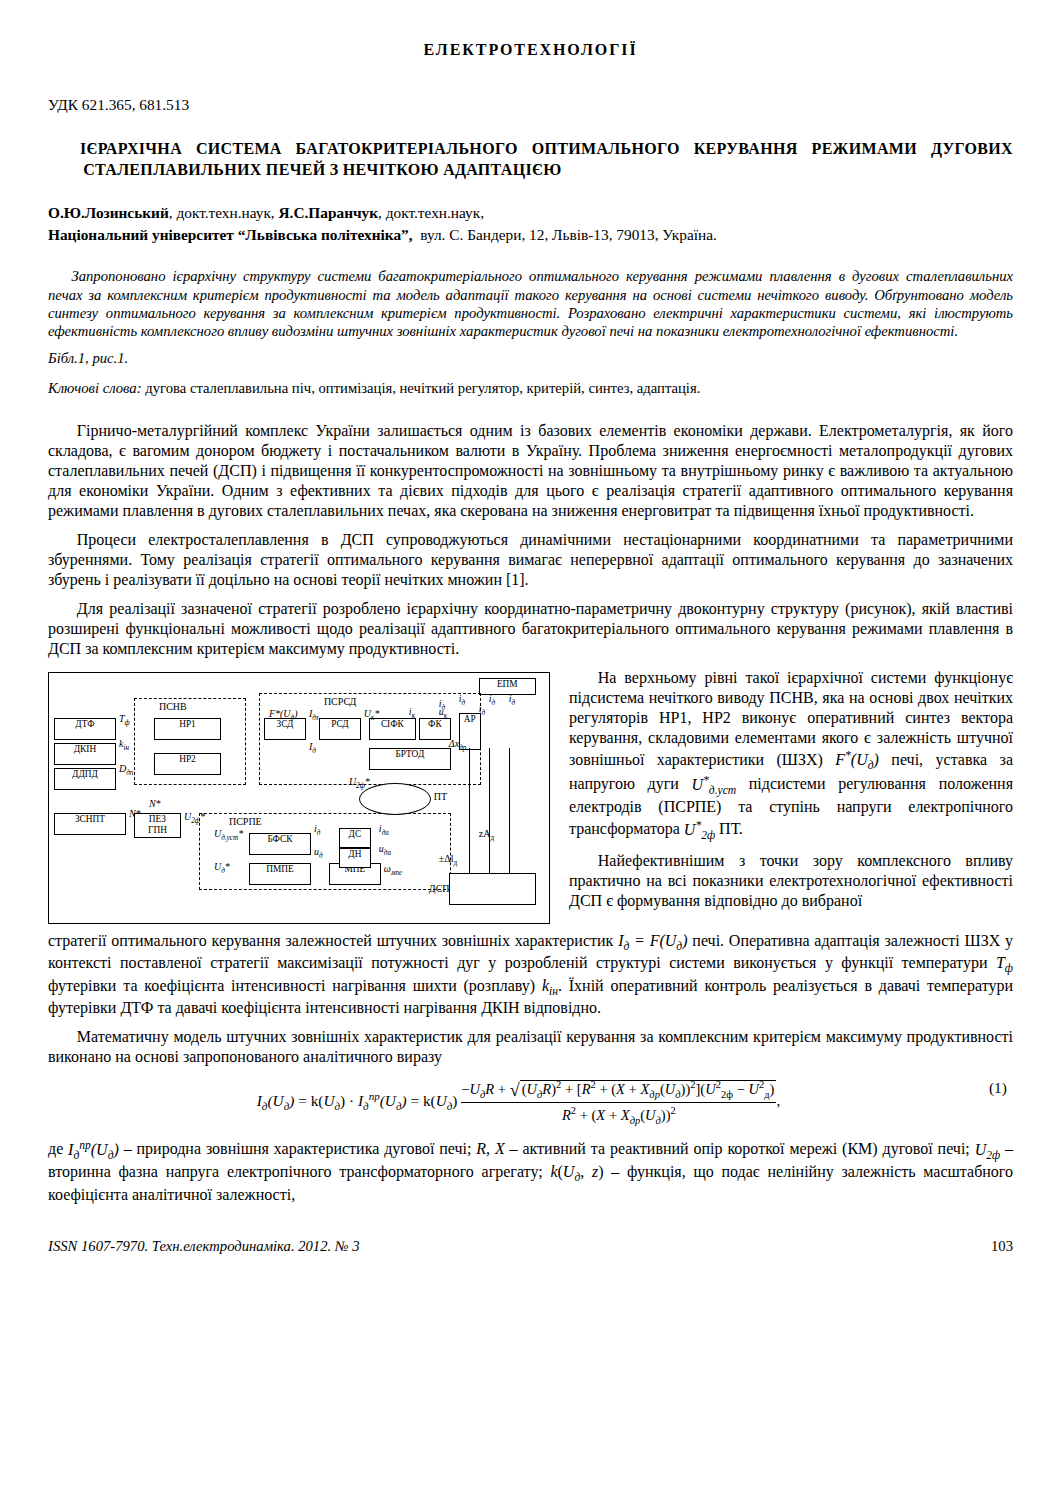ЕЛЕКТРОТЕХНОЛОГІЇ
УДК 621.365, 681.513
Ієрархічна система багатокритеріального оптимального керування режимами дугових сталеплавильних печей з нечіткою адаптацією
О.Ю.Лозинський, докт.техн.наук, Я.С.Паранчук, докт.техн.наук,
Національний університет “Львівська політехніка”, вул. С. Бандери, 12, Львів-13, 79013, Україна.
Запропоновано ієрархічну структуру системи багатокритеріального оптимального керування режимами плавлення в дугових сталеплавильних печах за комплексним критерієм продуктивності та модель адаптації такого керування на основі системи нечіткого виводу. Обґрунтовано модель синтезу оптимального керування за комплексним критерієм продуктивності. Розраховано електричні характеристики системи, які ілюструють ефективність комплексного впливу видозміни штучних зовнішніх характеристик дугової печі на показники електротехнологічної ефективності.
Бібл.1, рис.1.
Ключові слова: дугова сталеплавильна піч, оптимізація, нечіткий регулятор, критерій, синтез, адаптація.
Гірничо-металургійний комплекс України залишається одним із базових елементів економіки держави. Електрометалургія, як його складова, є вагомим донором бюджету і постачальником валюти в Україну. Проблема зниження енергоємності металопродукції дугових сталеплавильних печей (ДСП) і підвищення її конкурентоспроможності на зовнішньому та внутрішньому ринку є важливою та актуальною для економіки України. Одним з ефективних та дієвих підходів для цього є реалізація стратегії адаптивного оптимального керування режимами плавлення в дугових сталеплавильних печах, яка скерована на зниження енерговитрат та підвищення їхньої продуктивності.
Процеси електросталеплавлення в ДСП супроводжуються динамічними нестаціонарними координатними та параметричними збуреннями. Тому реалізація стратегії оптимального керування вимагає неперервної адаптації оптимального керування до зазначених збурень і реалізувати її доцільно на основі теорії нечітких множин [1].
Для реалізації зазначеної стратегії розроблено ієрархічну координатно-параметричну двоконтурну структуру (рисунок), якій властиві розширені функціональні можливості щодо реалізації адаптивного багатокритеріального оптимального керування режимами плавлення в ДСП за комплексним критерієм максимуму продуктивності.
ЕПМ
ПСНВ
НР1
НР2
ДТФ
ДКІН
ДДПД
ЗСНПТ
Tф
kiн
Dдп
ПСРСД
ЗСД
РСД
СІФК
ФК
БРТОД
АР
F*(Uд)
Iдз
Iд
Uк*
iк
uк
Δxдр
iд
iд
ПСРПЕ
БФСК
ПМПЕ
МПЕ
ДС
ДН
Uд.уст*
Uд*
iд
uд
iдa
uдa
ωмпе
±Δlд
ПЕЗ
ГПН
U2ф*
N*
N*
ПТ
U2ф*
ДСП
iд
iд
iд
zAд
На верхньому рівні такої ієрархічної системи функціонує підсистема нечіткого виводу ПСНВ, яка на основі двох нечітких регуляторів НР1, НР2 виконує оперативний синтез вектора керування, складовими елементами якого є залежність штучної зовнішньої характеристики (ШЗХ) F*(Uд) печі, уставка за напругою дуги U*д.уст підсистеми регулювання положення електродів (ПСРПЕ) та ступінь напруги електропічного трансформатора U*2ф ПТ.
Найефективнішим з точки зору комплексного впливу практично на всі показники електротехнологічної ефективності ДСП є формування відповідно до вибраної
стратегії оптимального керування залежностей штучних зовнішніх характеристик Iд = F(Uд) печі. Оперативна адаптація залежності ШЗХ у контексті поставленої стратегії максимізації потужності дуг у розробленій структурі системи виконується у функції температури Tф футерівки та коефіцієнта інтенсивності нагрівання шихти (розплаву) kiн. Їхній оперативний контроль реалізується в давачі температури футерівки ДТФ та давачі коефіцієнта інтенсивності нагрівання ДКІН відповідно.
Математичну модель штучних зовнішніх характеристик для реалізації керування за комплексним критерієм максимуму продуктивності виконано на основі запропонованого аналітичного виразу
(1) Iд(Uд) = k(Uд) · Iдпр(Uд) = k(Uд) −UдR + √(UдR)2 + [R2 + (X + Xдр(Uд))2](U22ф − U2д) R2 + (X + Xдр(Uд))2 ,
де Iдпр(Uд) – природна зовнішня характеристика дугової печі; R, X – активний та реактивний опір короткої мережі (КМ) дугової печі; U2ф – вторинна фазна напруга електропічного трансформаторного агрегату; k(Uд, z) – функція, що подає нелінійну залежність масштабного коефіцієнта аналітичної залежності,
ISSN 1607-7970. Техн.електродинаміка. 2012. № 3 103